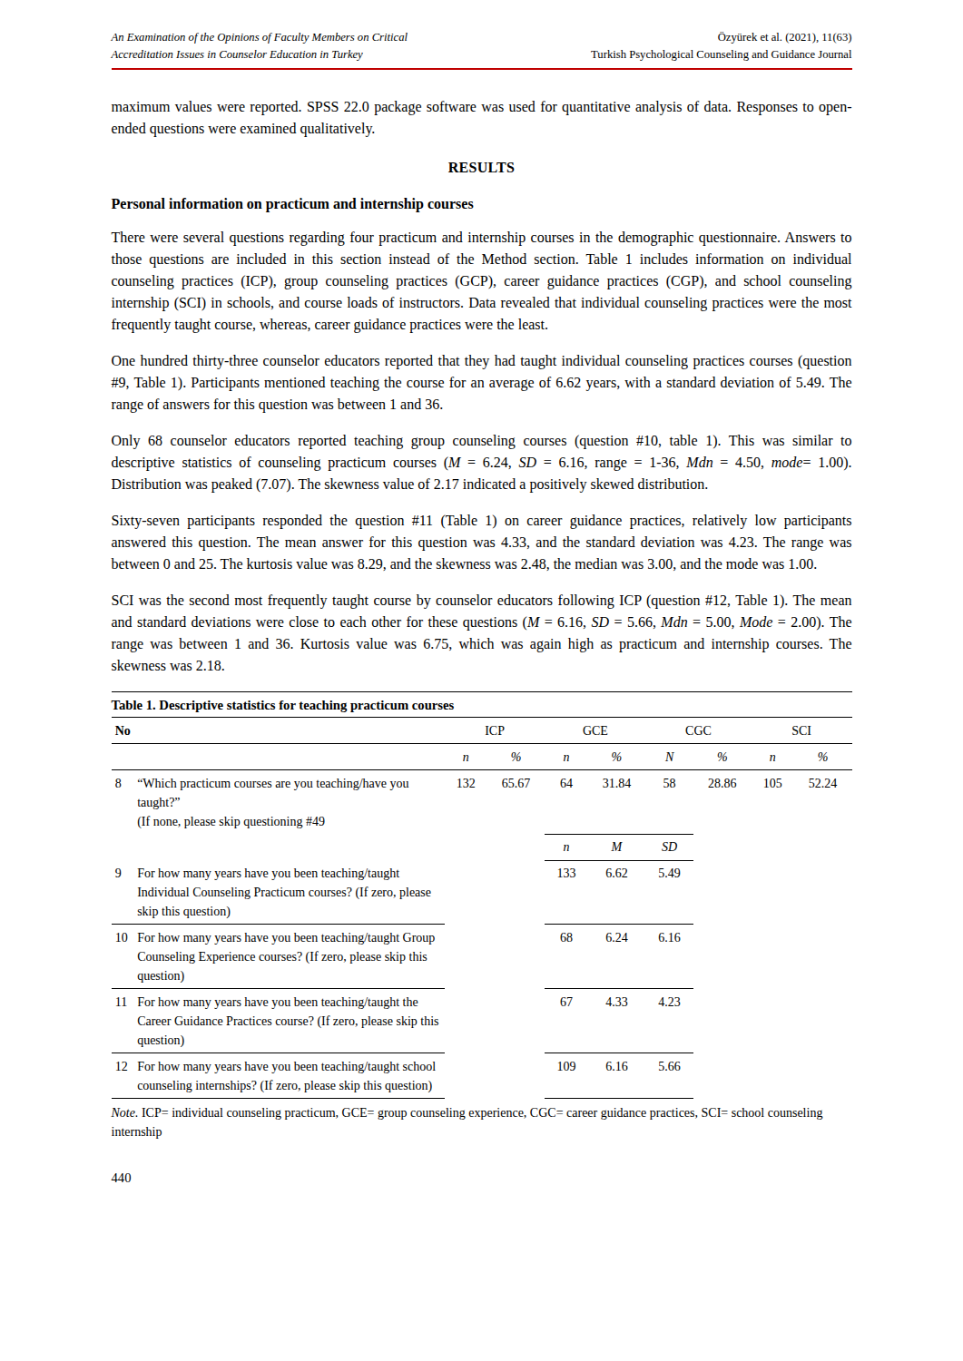An Examination of the Opinions of Faculty Members on Critical Accreditation Issues in Counselor Education in Turkey
Özyürek et al. (2021), 11(63)
Turkish Psychological Counseling and Guidance Journal
maximum values were reported. SPSS 22.0 package software was used for quantitative analysis of data. Responses to open-ended questions were examined qualitatively.
RESULTS
Personal information on practicum and internship courses
There were several questions regarding four practicum and internship courses in the demographic questionnaire. Answers to those questions are included in this section instead of the Method section. Table 1 includes information on individual counseling practices (ICP), group counseling practices (GCP), career guidance practices (CGP), and school counseling internship (SCI) in schools, and course loads of instructors. Data revealed that individual counseling practices were the most frequently taught course, whereas, career guidance practices were the least.
One hundred thirty-three counselor educators reported that they had taught individual counseling practices courses (question #9, Table 1). Participants mentioned teaching the course for an average of 6.62 years, with a standard deviation of 5.49. The range of answers for this question was between 1 and 36.
Only 68 counselor educators reported teaching group counseling courses (question #10, table 1). This was similar to descriptive statistics of counseling practicum courses (M = 6.24, SD = 6.16, range = 1-36, Mdn = 4.50, mode= 1.00). Distribution was peaked (7.07). The skewness value of 2.17 indicated a positively skewed distribution.
Sixty-seven participants responded the question #11 (Table 1) on career guidance practices, relatively low participants answered this question. The mean answer for this question was 4.33, and the standard deviation was 4.23. The range was between 0 and 25. The kurtosis value was 8.29, and the skewness was 2.48, the median was 3.00, and the mode was 1.00.
SCI was the second most frequently taught course by counselor educators following ICP (question #12, Table 1). The mean and standard deviations were close to each other for these questions (M = 6.16, SD = 5.66, Mdn = 5.00, Mode = 2.00). The range was between 1 and 36. Kurtosis value was 6.75, which was again high as practicum and internship courses. The skewness was 2.18.
Table 1. Descriptive statistics for teaching practicum courses
| No | ICP | GCE | CGC | SCI |
| --- | --- | --- | --- | --- |
| | n | % | n | % | N | % | n | % |
| 8 | “Which practicum courses are you teaching/have you taught?” (If none, please skip questioning #49 | 132 | 65.67 | 64 | 31.84 | 58 | 28.86 | 105 | 52.24 |
| | | n | M | SD | | |
| 9 | For how many years have you been teaching/taught Individual Counseling Practicum courses? (If zero, please skip this question) | | 133 | 6.62 | 5.49 | | |
| 10 | For how many years have you been teaching/taught Group Counseling Experience courses? (If zero, please skip this question) | | 68 | 6.24 | 6.16 | | |
| 11 | For how many years have you been teaching/taught the Career Guidance Practices course? (If zero, please skip this question) | | 67 | 4.33 | 4.23 | | |
| 12 | For how many years have you been teaching/taught school counseling internships? (If zero, please skip this question) | | 109 | 6.16 | 5.66 | | |
Note. ICP= individual counseling practicum, GCE= group counseling experience, CGC= career guidance practices, SCI= school counseling internship
440